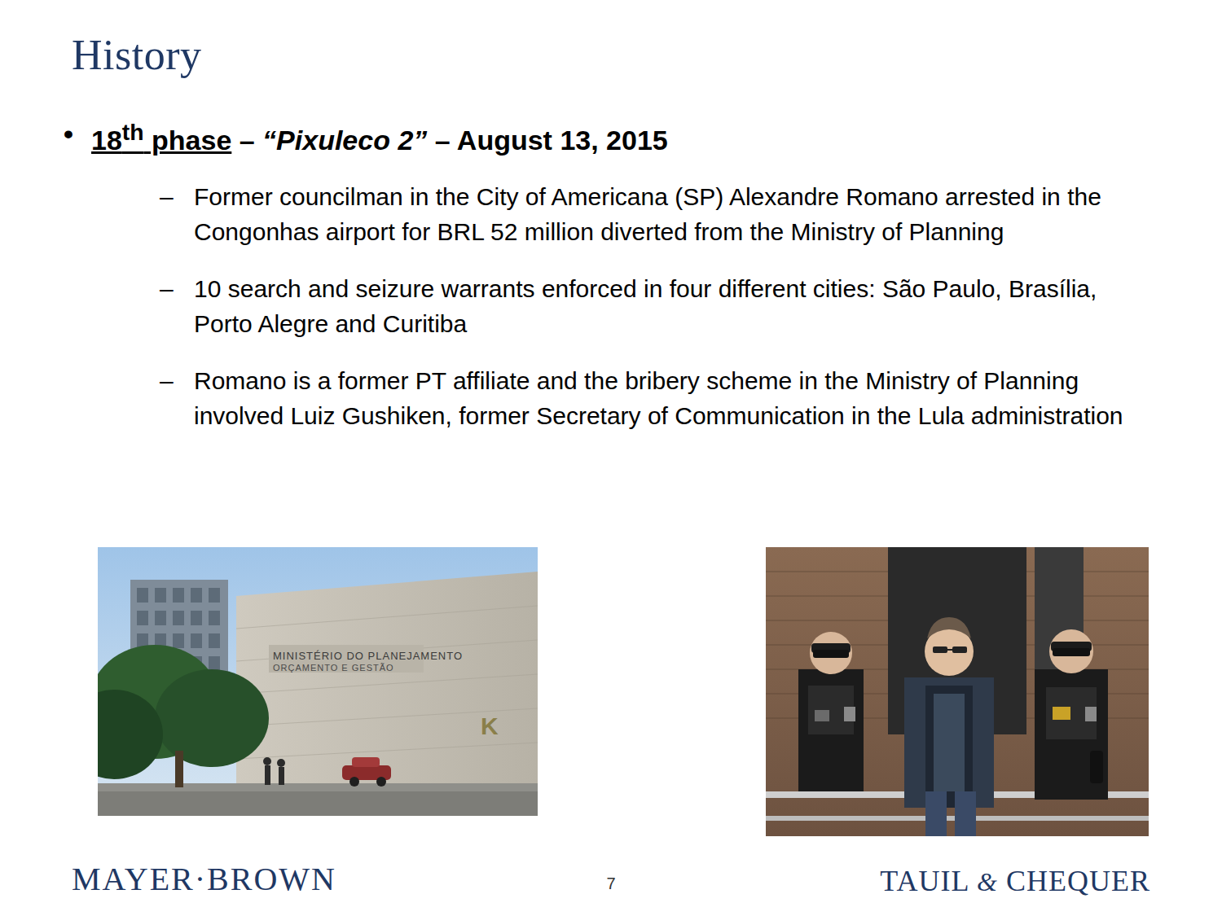History
18th phase – “Pixuleco 2” – August 13, 2015
Former councilman in the City of Americana (SP) Alexandre Romano arrested in the Congonhas airport for BRL 52 million diverted from the Ministry of Planning
10 search and seizure warrants enforced in four different cities: São Paulo, Brasília, Porto Alegre and Curitiba
Romano is a former PT affiliate and the bribery scheme in the Ministry of Planning involved Luiz Gushiken, former Secretary of Communication in the Lula administration
MINISTÉRIO DO PLANEJAMENTO ORÇAMENTO E GESTÃO K
MAYER·BROWN
7
TAUIL & CHEQUER